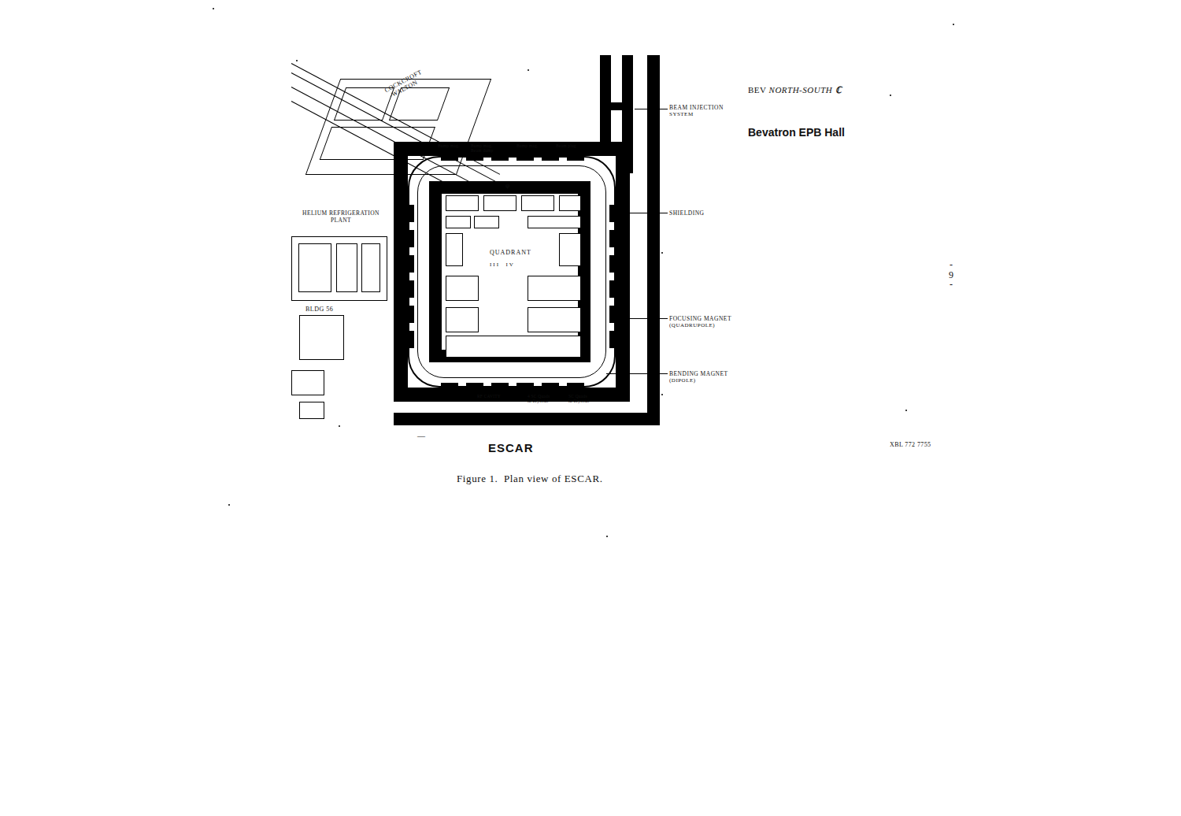BEV NORTH-SOUTH ℂ
Bevatron EPB Hall
-
9
-
XBL 772 7755
COCKCROFT
-WALTON
HELIUM REFRIGERATION
PLANT
BLDG 56
φ
QUADRANT
III IV
Bump mag.
Bump mag.
Beam dump
Bump mag.
Beam plug
RF CAVITY
4 SC Quads
in Cryostat
SC Quads
in Cryostat
BEAM INJECTIONSYSTEM
SHIELDING
FOCUSING MAGNET(QUADRUPOLE)
BENDING MAGNET(DIPOLE)
—
ESCAR
Figure 1. Plan view of ESCAR.